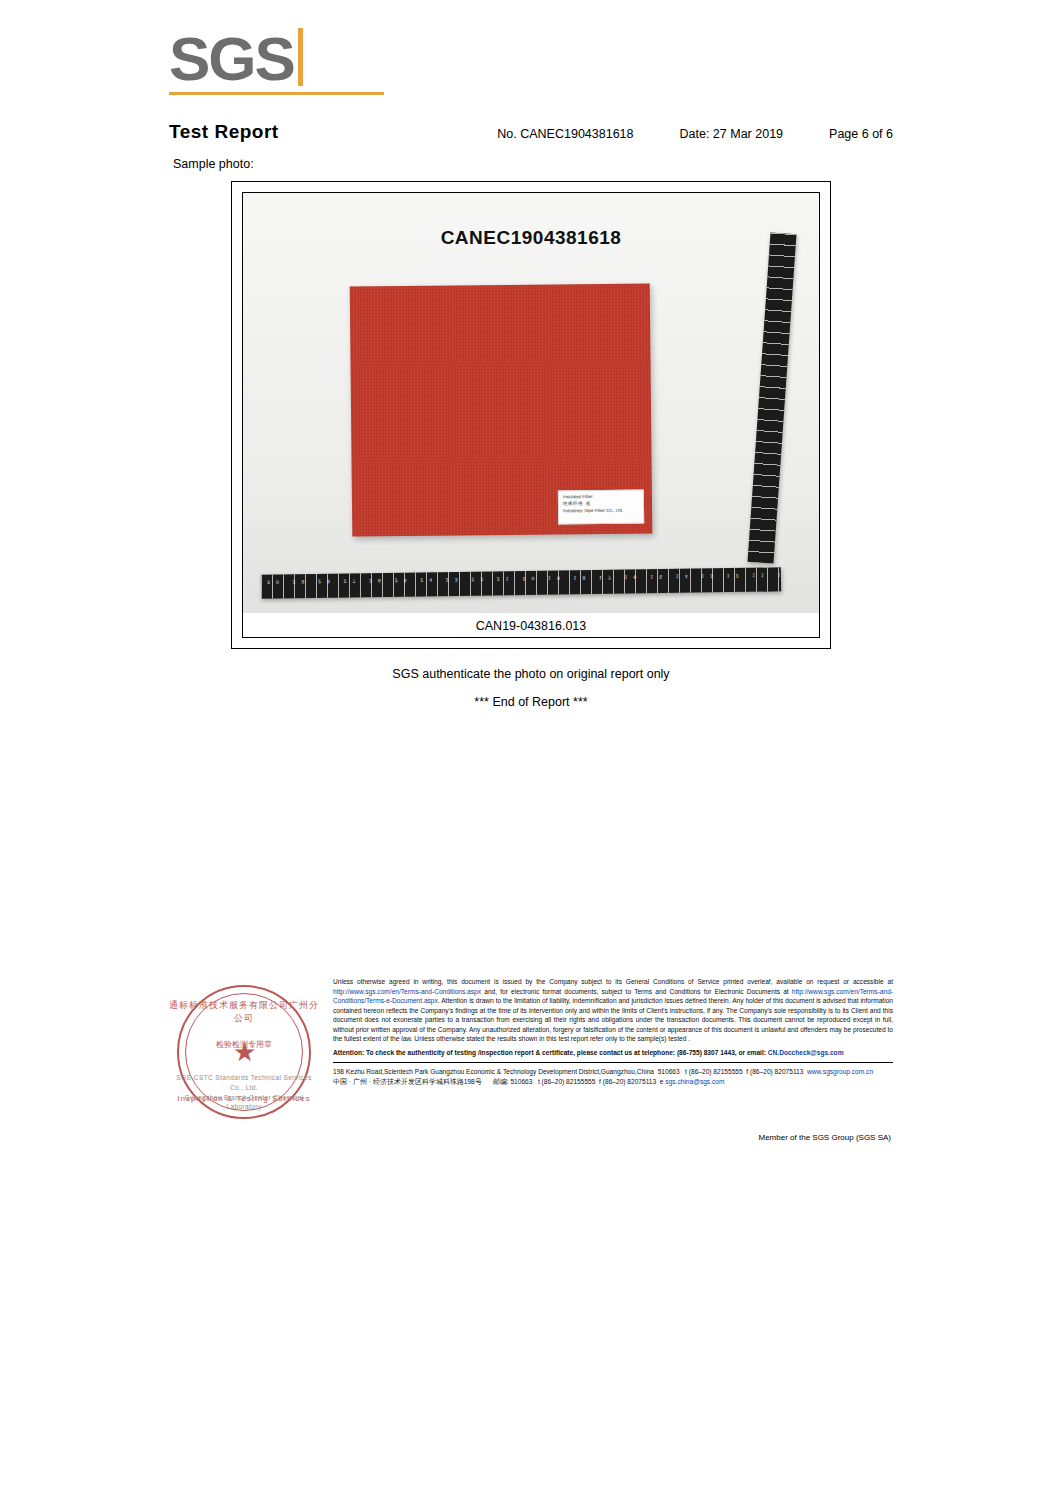SGS
Test Report
No. CANEC1904381618 Date: 27 Mar 2019 Page 6 of 6
Sample photo:
CANEC1904381618
Insulated Fiber
绝缘纤维 板
Industries Tape Fiber Co., Ltd.
30 29 28 27 26 25 24 23 22 21 20 19 18 17 16 15 14 13 12 11 10 9 8 7 6 5 4 3 2 1
CAN19-043816.013
SGS authenticate the photo on original report only
*** End of Report ***
通标标准技术服务有限公司广州分公司
★
检验检测专用章
Inspection & Testing Services
SGS-CSTC Standards Technical Services Co., Ltd.
Guangzhou Branch Center Chemical Laboratory
Unless otherwise agreed in writing, this document is issued by the Company subject to its General Conditions of Service printed overleaf, available on request or accessible at http://www.sgs.com/en/Terms-and-Conditions.aspx and, for electronic format documents, subject to Terms and Conditions for Electronic Documents at http://www.sgs.com/en/Terms-and-Conditions/Terms-e-Document.aspx. Attention is drawn to the limitation of liability, indemnification and jurisdiction issues defined therein. Any holder of this document is advised that information contained hereon reflects the Company's findings at the time of its intervention only and within the limits of Client's instructions, if any. The Company's sole responsibility is to its Client and this document does not exonerate parties to a transaction from exercising all their rights and obligations under the transaction documents. This document cannot be reproduced except in full, without prior written approval of the Company. Any unauthorized alteration, forgery or falsification of the content or appearance of this document is unlawful and offenders may be prosecuted to the fullest extent of the law. Unless otherwise stated the results shown in this test report refer only to the sample(s) tested .
Attention: To check the authenticity of testing /inspection report & certificate, please contact us at telephone: (86-755) 8307 1443, or email: CN.Doccheck@sgs.com
198 Kezhu Road,Scientech Park Guangzhou Economic & Technology Development District,Guangzhou,China 510663 t (86–20) 82155555 f (86–20) 82075113 www.sgsgroup.com.cn
中国 · 广州 · 经济技术开发区科学城科珠路198号 邮编: 510663 t (86–20) 82155555 f (86–20) 82075113 e sgs.china@sgs.com
Member of the SGS Group (SGS SA)